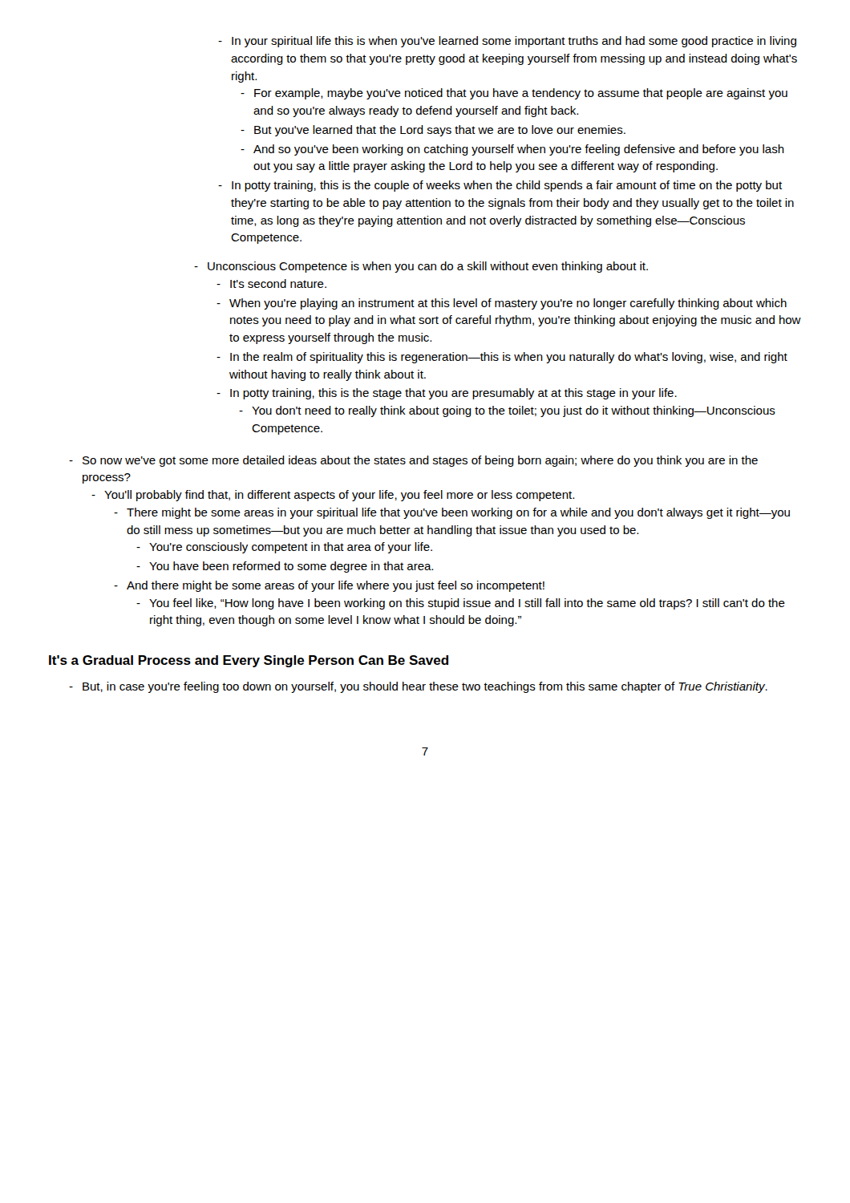In your spiritual life this is when you've learned some important truths and had some good practice in living according to them so that you're pretty good at keeping yourself from messing up and instead doing what's right.
For example, maybe you've noticed that you have a tendency to assume that people are against you and so you're always ready to defend yourself and fight back.
But you've learned that the Lord says that we are to love our enemies.
And so you've been working on catching yourself when you're feeling defensive and before you lash out you say a little prayer asking the Lord to help you see a different way of responding.
In potty training, this is the couple of weeks when the child spends a fair amount of time on the potty but they're starting to be able to pay attention to the signals from their body and they usually get to the toilet in time, as long as they're paying attention and not overly distracted by something else—Conscious Competence.
Unconscious Competence is when you can do a skill without even thinking about it.
It's second nature.
When you're playing an instrument at this level of mastery you're no longer carefully thinking about which notes you need to play and in what sort of careful rhythm, you're thinking about enjoying the music and how to express yourself through the music.
In the realm of spirituality this is regeneration—this is when you naturally do what's loving, wise, and right without having to really think about it.
In potty training, this is the stage that you are presumably at at this stage in your life.
You don't need to really think about going to the toilet; you just do it without thinking—Unconscious Competence.
So now we've got some more detailed ideas about the states and stages of being born again; where do you think you are in the process?
You'll probably find that, in different aspects of your life, you feel more or less competent.
There might be some areas in your spiritual life that you've been working on for a while and you don't always get it right—you do still mess up sometimes—but you are much better at handling that issue than you used to be.
You're consciously competent in that area of your life.
You have been reformed to some degree in that area.
And there might be some areas of your life where you just feel so incompetent!
You feel like, “How long have I been working on this stupid issue and I still fall into the same old traps? I still can't do the right thing, even though on some level I know what I should be doing.”
It's a Gradual Process and Every Single Person Can Be Saved
But, in case you're feeling too down on yourself, you should hear these two teachings from this same chapter of True Christianity.
7